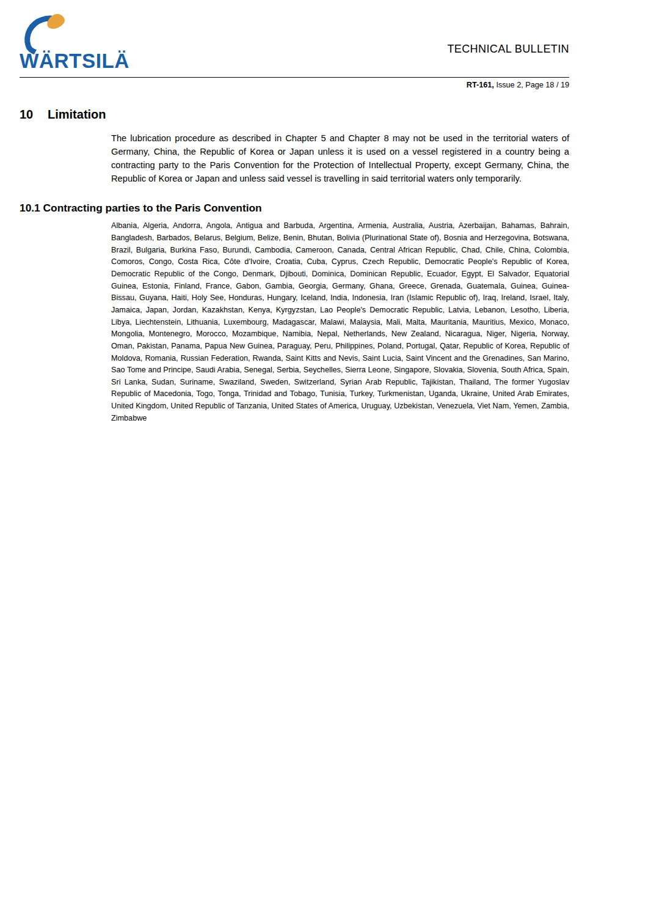WÄRTSILÄ
TECHNICAL BULLETIN
RT-161, Issue 2, Page 18 / 19
10 Limitation
The lubrication procedure as described in Chapter 5 and Chapter 8 may not be used in the territorial waters of Germany, China, the Republic of Korea or Japan unless it is used on a vessel registered in a country being a contracting party to the Paris Convention for the Protection of Intellectual Property, except Germany, China, the Republic of Korea or Japan and unless said vessel is travelling in said territorial waters only temporarily.
10.1 Contracting parties to the Paris Convention
Albania, Algeria, Andorra, Angola, Antigua and Barbuda, Argentina, Armenia, Australia, Austria, Azerbaijan, Bahamas, Bahrain, Bangladesh, Barbados, Belarus, Belgium, Belize, Benin, Bhutan, Bolivia (Plurinational State of), Bosnia and Herzegovina, Botswana, Brazil, Bulgaria, Burkina Faso, Burundi, Cambodia, Cameroon, Canada, Central African Republic, Chad, Chile, China, Colombia, Comoros, Congo, Costa Rica, Côte d'Ivoire, Croatia, Cuba, Cyprus, Czech Republic, Democratic People's Republic of Korea, Democratic Republic of the Congo, Denmark, Djibouti, Dominica, Dominican Republic, Ecuador, Egypt, El Salvador, Equatorial Guinea, Estonia, Finland, France, Gabon, Gambia, Georgia, Germany, Ghana, Greece, Grenada, Guatemala, Guinea, Guinea-Bissau, Guyana, Haiti, Holy See, Honduras, Hungary, Iceland, India, Indonesia, Iran (Islamic Republic of), Iraq, Ireland, Israel, Italy, Jamaica, Japan, Jordan, Kazakhstan, Kenya, Kyrgyzstan, Lao People's Democratic Republic, Latvia, Lebanon, Lesotho, Liberia, Libya, Liechtenstein, Lithuania, Luxembourg, Madagascar, Malawi, Malaysia, Mali, Malta, Mauritania, Mauritius, Mexico, Monaco, Mongolia, Montenegro, Morocco, Mozambique, Namibia, Nepal, Netherlands, New Zealand, Nicaragua, Niger, Nigeria, Norway, Oman, Pakistan, Panama, Papua New Guinea, Paraguay, Peru, Philippines, Poland, Portugal, Qatar, Republic of Korea, Republic of Moldova, Romania, Russian Federation, Rwanda, Saint Kitts and Nevis, Saint Lucia, Saint Vincent and the Grenadines, San Marino, Sao Tome and Principe, Saudi Arabia, Senegal, Serbia, Seychelles, Sierra Leone, Singapore, Slovakia, Slovenia, South Africa, Spain, Sri Lanka, Sudan, Suriname, Swaziland, Sweden, Switzerland, Syrian Arab Republic, Tajikistan, Thailand, The former Yugoslav Republic of Macedonia, Togo, Tonga, Trinidad and Tobago, Tunisia, Turkey, Turkmenistan, Uganda, Ukraine, United Arab Emirates, United Kingdom, United Republic of Tanzania, United States of America, Uruguay, Uzbekistan, Venezuela, Viet Nam, Yemen, Zambia, Zimbabwe